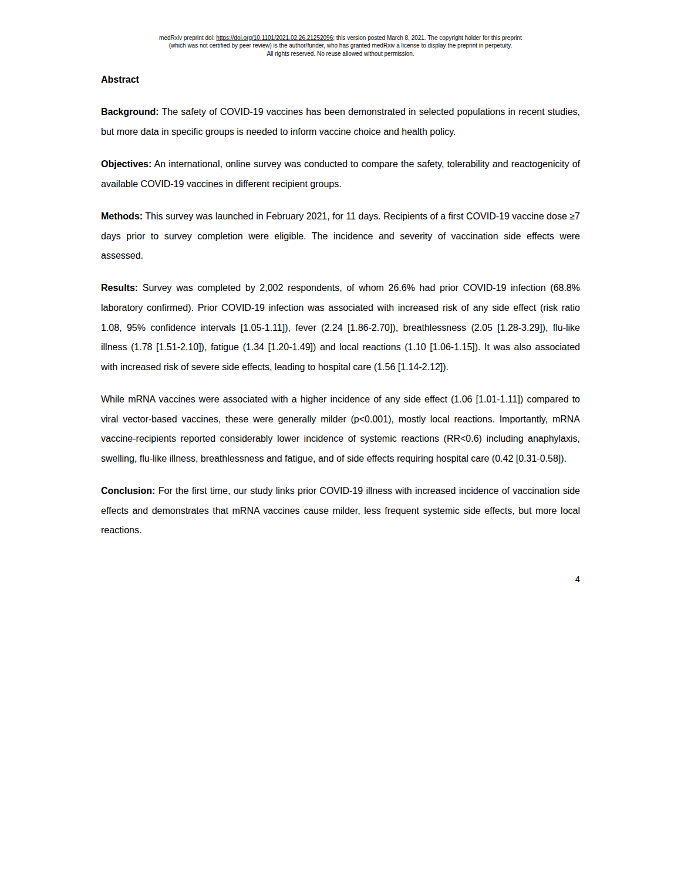medRxiv preprint doi: https://doi.org/10.1101/2021.02.26.21252096; this version posted March 8, 2021. The copyright holder for this preprint
(which was not certified by peer review) is the author/funder, who has granted medRxiv a license to display the preprint in perpetuity.
All rights reserved. No reuse allowed without permission.
Abstract
Background: The safety of COVID-19 vaccines has been demonstrated in selected populations in recent studies, but more data in specific groups is needed to inform vaccine choice and health policy.
Objectives: An international, online survey was conducted to compare the safety, tolerability and reactogenicity of available COVID-19 vaccines in different recipient groups.
Methods: This survey was launched in February 2021, for 11 days. Recipients of a first COVID-19 vaccine dose ≥7 days prior to survey completion were eligible. The incidence and severity of vaccination side effects were assessed.
Results: Survey was completed by 2,002 respondents, of whom 26.6% had prior COVID-19 infection (68.8% laboratory confirmed). Prior COVID-19 infection was associated with increased risk of any side effect (risk ratio 1.08, 95% confidence intervals [1.05-1.11]), fever (2.24 [1.86-2.70]), breathlessness (2.05 [1.28-3.29]), flu-like illness (1.78 [1.51-2.10]), fatigue (1.34 [1.20-1.49]) and local reactions (1.10 [1.06-1.15]). It was also associated with increased risk of severe side effects, leading to hospital care (1.56 [1.14-2.12]).
While mRNA vaccines were associated with a higher incidence of any side effect (1.06 [1.01-1.11]) compared to viral vector-based vaccines, these were generally milder (p<0.001), mostly local reactions. Importantly, mRNA vaccine-recipients reported considerably lower incidence of systemic reactions (RR<0.6) including anaphylaxis, swelling, flu-like illness, breathlessness and fatigue, and of side effects requiring hospital care (0.42 [0.31-0.58]).
Conclusion: For the first time, our study links prior COVID-19 illness with increased incidence of vaccination side effects and demonstrates that mRNA vaccines cause milder, less frequent systemic side effects, but more local reactions.
4